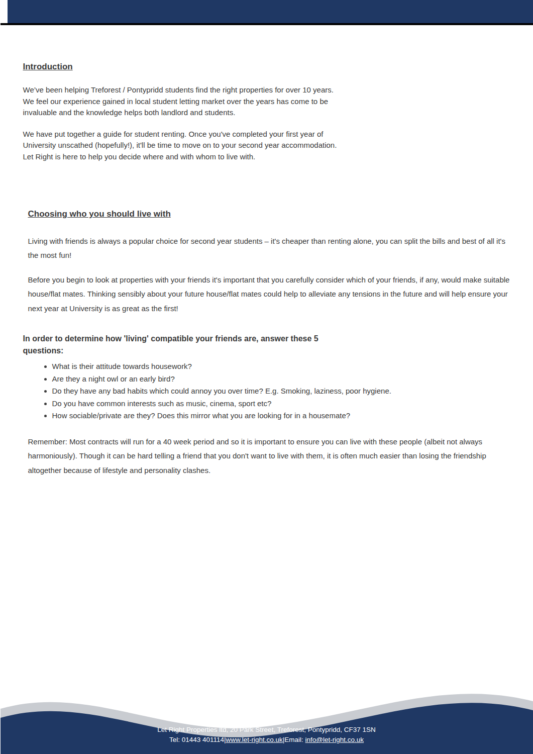Introduction
We’ve been helping Treforest / Pontypridd students find the right properties for over 10 years.
We feel our experience gained in local student letting market over the years has come to be
invaluable and the knowledge helps both landlord and students.
We have put together a guide for student renting. Once you've completed your first year of
University unscathed (hopefully!), it'll be time to move on to your second year accommodation.
Let Right is here to help you decide where and with whom to live with.
Choosing who you should live with
Living with friends is always a popular choice for second year students – it's cheaper than renting alone, you can split the bills and best of all it's the most fun!
Before you begin to look at properties with your friends it's important that you carefully consider which of your friends, if any, would make suitable house/flat mates. Thinking sensibly about your future house/flat mates could help to alleviate any tensions in the future and will help ensure your next year at University is as great as the first!
In order to determine how 'living' compatible your friends are, answer these 5
questions:
What is their attitude towards housework?
Are they a night owl or an early bird?
Do they have any bad habits which could annoy you over time? E.g. Smoking, laziness, poor hygiene.
Do you have common interests such as music, cinema, sport etc?
How sociable/private are they? Does this mirror what you are looking for in a housemate?
Remember: Most contracts will run for a 40 week period and so it is important to ensure you can live with these people (albeit not always harmoniously). Though it can be hard telling a friend that you don't want to live with them, it is often much easier than losing the friendship altogether because of lifestyle and personality clashes.
Let Right Properties ltd, 20 Park Street, Treforest, Pontypridd, CF37 1SN
Tel: 01443 401114|www.let-right.co.uk|Email: info@let-right.co.uk